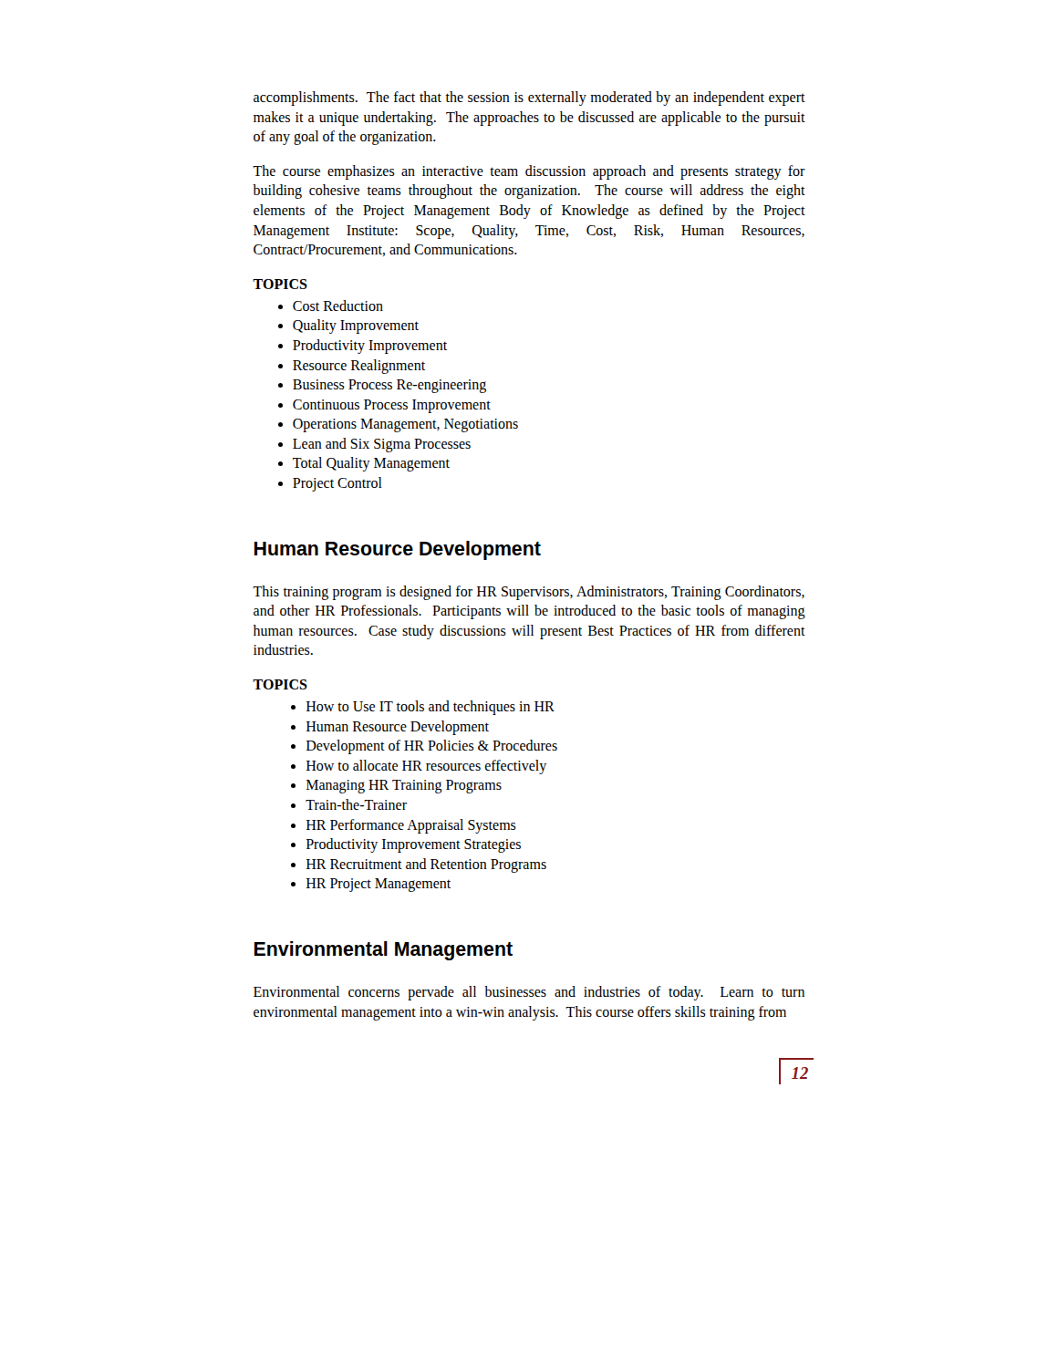accomplishments. The fact that the session is externally moderated by an independent expert makes it a unique undertaking. The approaches to be discussed are applicable to the pursuit of any goal of the organization.
The course emphasizes an interactive team discussion approach and presents strategy for building cohesive teams throughout the organization. The course will address the eight elements of the Project Management Body of Knowledge as defined by the Project Management Institute: Scope, Quality, Time, Cost, Risk, Human Resources, Contract/Procurement, and Communications.
TOPICS
Cost Reduction
Quality Improvement
Productivity Improvement
Resource Realignment
Business Process Re-engineering
Continuous Process Improvement
Operations Management, Negotiations
Lean and Six Sigma Processes
Total Quality Management
Project Control
Human Resource Development
This training program is designed for HR Supervisors, Administrators, Training Coordinators, and other HR Professionals. Participants will be introduced to the basic tools of managing human resources. Case study discussions will present Best Practices of HR from different industries.
TOPICS
How to Use IT tools and techniques in HR
Human Resource Development
Development of HR Policies & Procedures
How to allocate HR resources effectively
Managing HR Training Programs
Train-the-Trainer
HR Performance Appraisal Systems
Productivity Improvement Strategies
HR Recruitment and Retention Programs
HR Project Management
Environmental Management
Environmental concerns pervade all businesses and industries of today. Learn to turn environmental management into a win-win analysis. This course offers skills training from
12